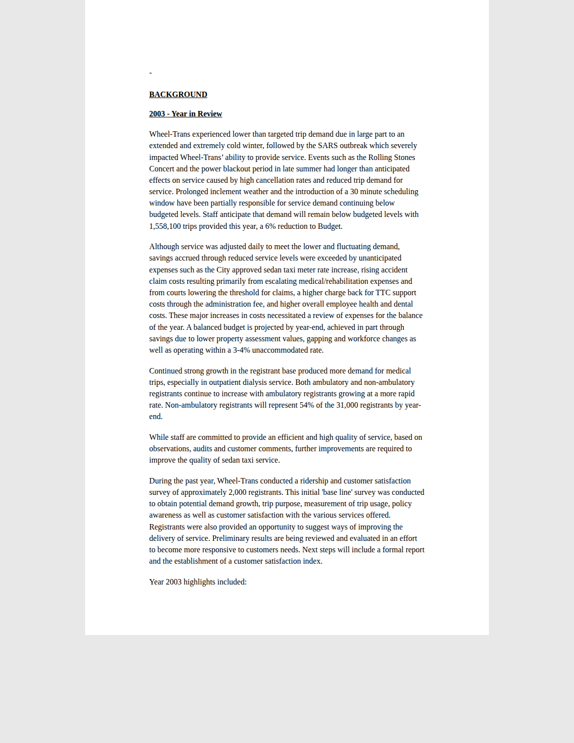‑
BACKGROUND
2003 - Year in Review
Wheel-Trans experienced lower than targeted trip demand due in large part to an extended and extremely cold winter, followed by the SARS outbreak which severely impacted Wheel-Trans’ ability to provide service. Events such as the Rolling Stones Concert and the power blackout period in late summer had longer than anticipated effects on service caused by high cancellation rates and reduced trip demand for service. Prolonged inclement weather and the introduction of a 30 minute scheduling window have been partially responsible for service demand continuing below budgeted levels. Staff anticipate that demand will remain below budgeted levels with 1,558,100 trips provided this year, a 6% reduction to Budget.
Although service was adjusted daily to meet the lower and fluctuating demand, savings accrued through reduced service levels were exceeded by unanticipated expenses such as the City approved sedan taxi meter rate increase, rising accident claim costs resulting primarily from escalating medical/rehabilitation expenses and from courts lowering the threshold for claims, a higher charge back for TTC support costs through the administration fee, and higher overall employee health and dental costs. These major increases in costs necessitated a review of expenses for the balance of the year. A balanced budget is projected by year-end, achieved in part through savings due to lower property assessment values, gapping and workforce changes as well as operating within a 3-4% unaccommodated rate.
Continued strong growth in the registrant base produced more demand for medical trips, especially in outpatient dialysis service. Both ambulatory and non-ambulatory registrants continue to increase with ambulatory registrants growing at a more rapid rate. Non-ambulatory registrants will represent 54% of the 31,000 registrants by year-end.
While staff are committed to provide an efficient and high quality of service, based on observations, audits and customer comments, further improvements are required to improve the quality of sedan taxi service.
During the past year, Wheel-Trans conducted a ridership and customer satisfaction survey of approximately 2,000 registrants. This initial 'base line' survey was conducted to obtain potential demand growth, trip purpose, measurement of trip usage, policy awareness as well as customer satisfaction with the various services offered. Registrants were also provided an opportunity to suggest ways of improving the delivery of service. Preliminary results are being reviewed and evaluated in an effort to become more responsive to customers needs. Next steps will include a formal report and the establishment of a customer satisfaction index.
Year 2003 highlights included: